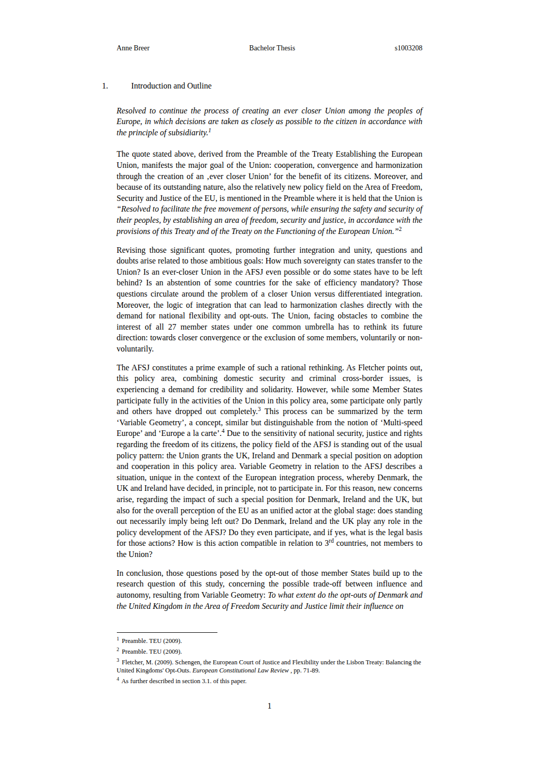Anne Breer Bachelor Thesis s1003208
1. Introduction and Outline
Resolved to continue the process of creating an ever closer Union among the peoples of Europe, in which decisions are taken as closely as possible to the citizen in accordance with the principle of subsidiarity.1
The quote stated above, derived from the Preamble of the Treaty Establishing the European Union, manifests the major goal of the Union: cooperation, convergence and harmonization through the creation of an ‚ever closer Union’ for the benefit of its citizens. Moreover, and because of its outstanding nature, also the relatively new policy field on the Area of Freedom, Security and Justice of the EU, is mentioned in the Preamble where it is held that the Union is “Resolved to facilitate the free movement of persons, while ensuring the safety and security of their peoples, by establishing an area of freedom, security and justice, in accordance with the provisions of this Treaty and of the Treaty on the Functioning of the European Union.”2
Revising those significant quotes, promoting further integration and unity, questions and doubts arise related to those ambitious goals: How much sovereignty can states transfer to the Union? Is an ever-closer Union in the AFSJ even possible or do some states have to be left behind? Is an abstention of some countries for the sake of efficiency mandatory? Those questions circulate around the problem of a closer Union versus differentiated integration. Moreover, the logic of integration that can lead to harmonization clashes directly with the demand for national flexibility and opt-outs. The Union, facing obstacles to combine the interest of all 27 member states under one common umbrella has to rethink its future direction: towards closer convergence or the exclusion of some members, voluntarily or non-voluntarily.
The AFSJ constitutes a prime example of such a rational rethinking. As Fletcher points out, this policy area, combining domestic security and criminal cross-border issues, is experiencing a demand for credibility and solidarity. However, while some Member States participate fully in the activities of the Union in this policy area, some participate only partly and others have dropped out completely.3 This process can be summarized by the term ‘Variable Geometry’, a concept, similar but distinguishable from the notion of ‘Multi-speed Europe’ and ‘Europe a la carte’.4 Due to the sensitivity of national security, justice and rights regarding the freedom of its citizens, the policy field of the AFSJ is standing out of the usual policy pattern: the Union grants the UK, Ireland and Denmark a special position on adoption and cooperation in this policy area. Variable Geometry in relation to the AFSJ describes a situation, unique in the context of the European integration process, whereby Denmark, the UK and Ireland have decided, in principle, not to participate in. For this reason, new concerns arise, regarding the impact of such a special position for Denmark, Ireland and the UK, but also for the overall perception of the EU as an unified actor at the global stage: does standing out necessarily imply being left out? Do Denmark, Ireland and the UK play any role in the policy development of the AFSJ? Do they even participate, and if yes, what is the legal basis for those actions? How is this action compatible in relation to 3rd countries, not members to the Union?
In conclusion, those questions posed by the opt-out of those member States build up to the research question of this study, concerning the possible trade-off between influence and autonomy, resulting from Variable Geometry: To what extent do the opt-outs of Denmark and the United Kingdom in the Area of Freedom Security and Justice limit their influence on
1 Preamble. TEU (2009).
2 Preamble. TEU (2009).
3 Fletcher, M. (2009). Schengen, the European Court of Justice and Flexibility under the Lisbon Treaty: Balancing the United Kingdoms' Opt-Outs. European Constitutional Law Review , pp. 71-89.
4 As further described in section 3.1. of this paper.
1